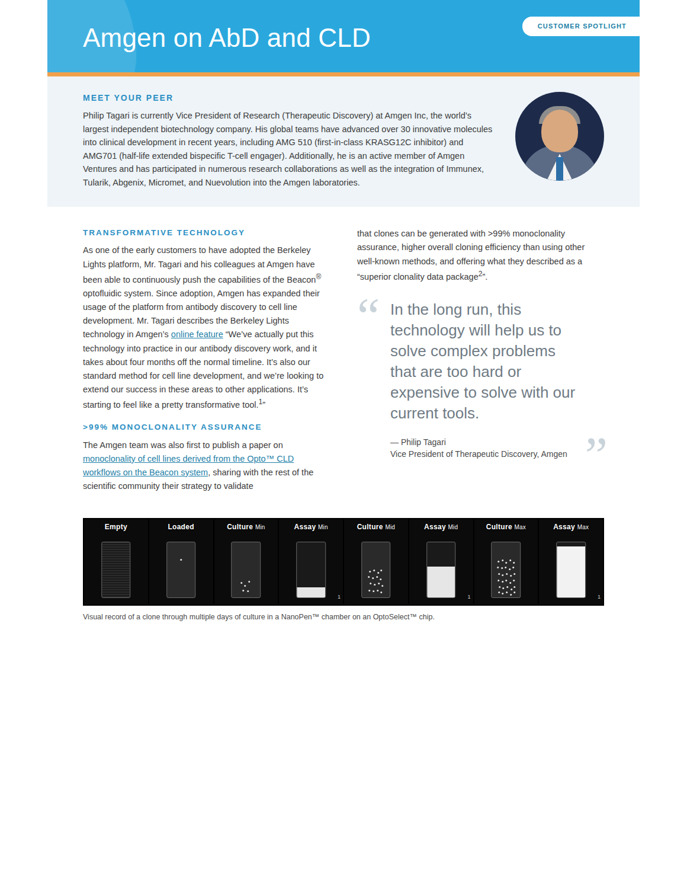Customer Spotlight
Amgen on AbD and CLD
Meet your peer
Philip Tagari is currently Vice President of Research (Therapeutic Discovery) at Amgen Inc, the world’s largest independent biotechnology company. His global teams have advanced over 30 innovative molecules into clinical development in recent years, including AMG 510 (first-in-class KRASG12C inhibitor) and AMG701 (half-life extended bispecific T-cell engager). Additionally, he is an active member of Amgen Ventures and has participated in numerous research collaborations as well as the integration of Immunex, Tularik, Abgenix, Micromet, and Nuevolution into the Amgen laboratories.
Transformative technology
As one of the early customers to have adopted the Berkeley Lights platform, Mr. Tagari and his colleagues at Amgen have been able to continuously push the capabilities of the Beacon® optofluidic system. Since adoption, Amgen has expanded their usage of the platform from antibody discovery to cell line development. Mr. Tagari describes the Berkeley Lights technology in Amgen’s online feature “We’ve actually put this technology into practice in our antibody discovery work, and it takes about four months off the normal timeline. It’s also our standard method for cell line development, and we’re looking to extend our success in these areas to other applications. It’s starting to feel like a pretty transformative tool.1”
>99% monoclonality assurance
The Amgen team was also first to publish a paper on monoclonality of cell lines derived from the Opto™ CLD workflows on the Beacon system, sharing with the rest of the scientific community their strategy to validate
that clones can be generated with >99% monoclonality assurance, higher overall cloning efficiency than using other well-known methods, and offering what they described as a “superior clonality data package2”.
“ In the long run, this technology will help us to solve complex problems that are too hard or expensive to solve with our current tools. ”
— Philip Tagari
Vice President of Therapeutic Discovery, Amgen
Empty
Loaded
Culture Min
Assay Min
1
Culture Mid
Assay Mid
1
Culture Max
Assay Max
1
Visual record of a clone through multiple days of culture in a NanoPen™ chamber on an OptoSelect™ chip.